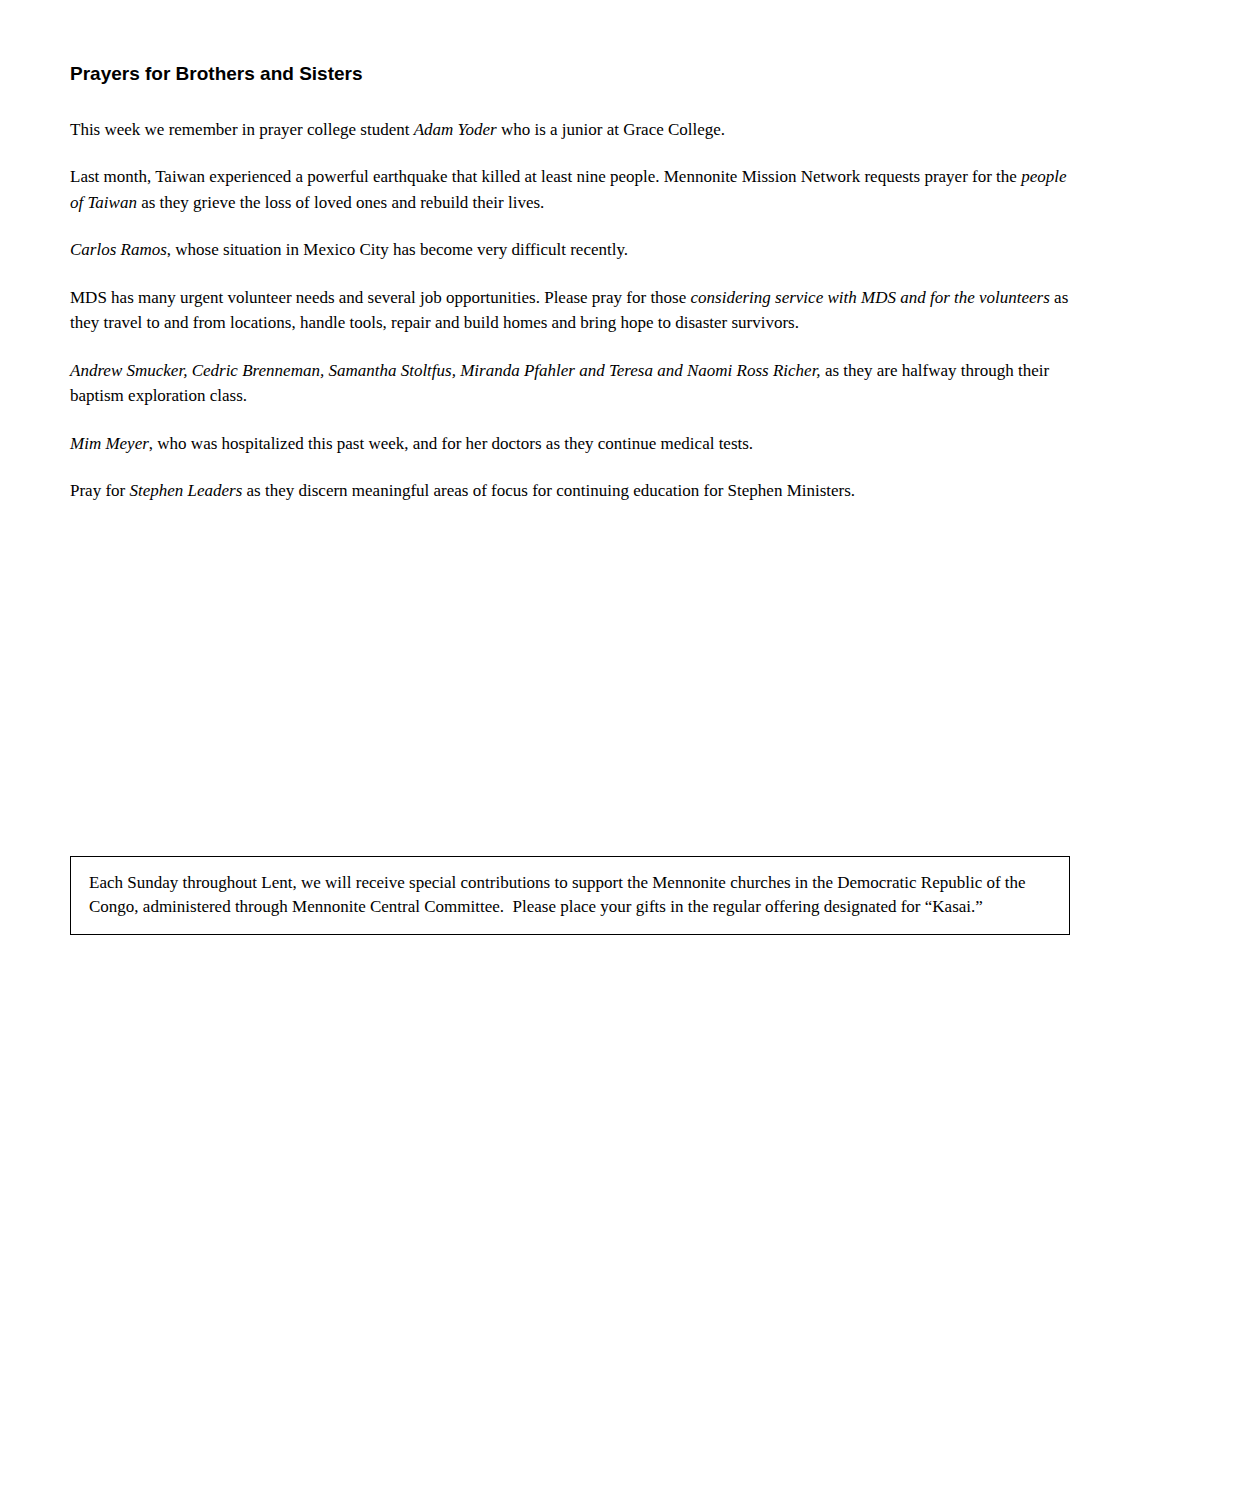Prayers for Brothers and Sisters
This week we remember in prayer college student Adam Yoder who is a junior at Grace College.
Last month, Taiwan experienced a powerful earthquake that killed at least nine people. Mennonite Mission Network requests prayer for the people of Taiwan as they grieve the loss of loved ones and rebuild their lives.
Carlos Ramos, whose situation in Mexico City has become very difficult recently.
MDS has many urgent volunteer needs and several job opportunities. Please pray for those considering service with MDS and for the volunteers as they travel to and from locations, handle tools, repair and build homes and bring hope to disaster survivors.
Andrew Smucker, Cedric Brenneman, Samantha Stoltfus, Miranda Pfahler and Teresa and Naomi Ross Richer, as they are halfway through their baptism exploration class.
Mim Meyer, who was hospitalized this past week, and for her doctors as they continue medical tests.
Pray for Stephen Leaders as they discern meaningful areas of focus for continuing education for Stephen Ministers.
Each Sunday throughout Lent, we will receive special contributions to support the Mennonite churches in the Democratic Republic of the Congo, administered through Mennonite Central Committee. Please place your gifts in the regular offering designated for “Kasai.”